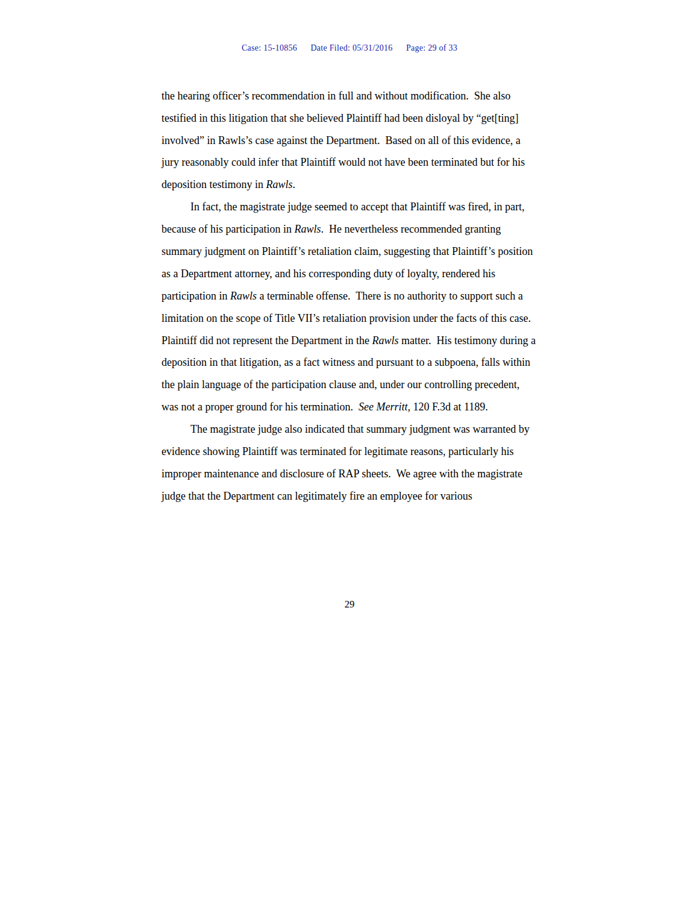Case: 15-10856 Date Filed: 05/31/2016 Page: 29 of 33
the hearing officer’s recommendation in full and without modification. She also testified in this litigation that she believed Plaintiff had been disloyal by “get[ting] involved” in Rawls’s case against the Department. Based on all of this evidence, a jury reasonably could infer that Plaintiff would not have been terminated but for his deposition testimony in Rawls.
In fact, the magistrate judge seemed to accept that Plaintiff was fired, in part, because of his participation in Rawls. He nevertheless recommended granting summary judgment on Plaintiff’s retaliation claim, suggesting that Plaintiff’s position as a Department attorney, and his corresponding duty of loyalty, rendered his participation in Rawls a terminable offense. There is no authority to support such a limitation on the scope of Title VII’s retaliation provision under the facts of this case. Plaintiff did not represent the Department in the Rawls matter. His testimony during a deposition in that litigation, as a fact witness and pursuant to a subpoena, falls within the plain language of the participation clause and, under our controlling precedent, was not a proper ground for his termination. See Merritt, 120 F.3d at 1189.
The magistrate judge also indicated that summary judgment was warranted by evidence showing Plaintiff was terminated for legitimate reasons, particularly his improper maintenance and disclosure of RAP sheets. We agree with the magistrate judge that the Department can legitimately fire an employee for various
29